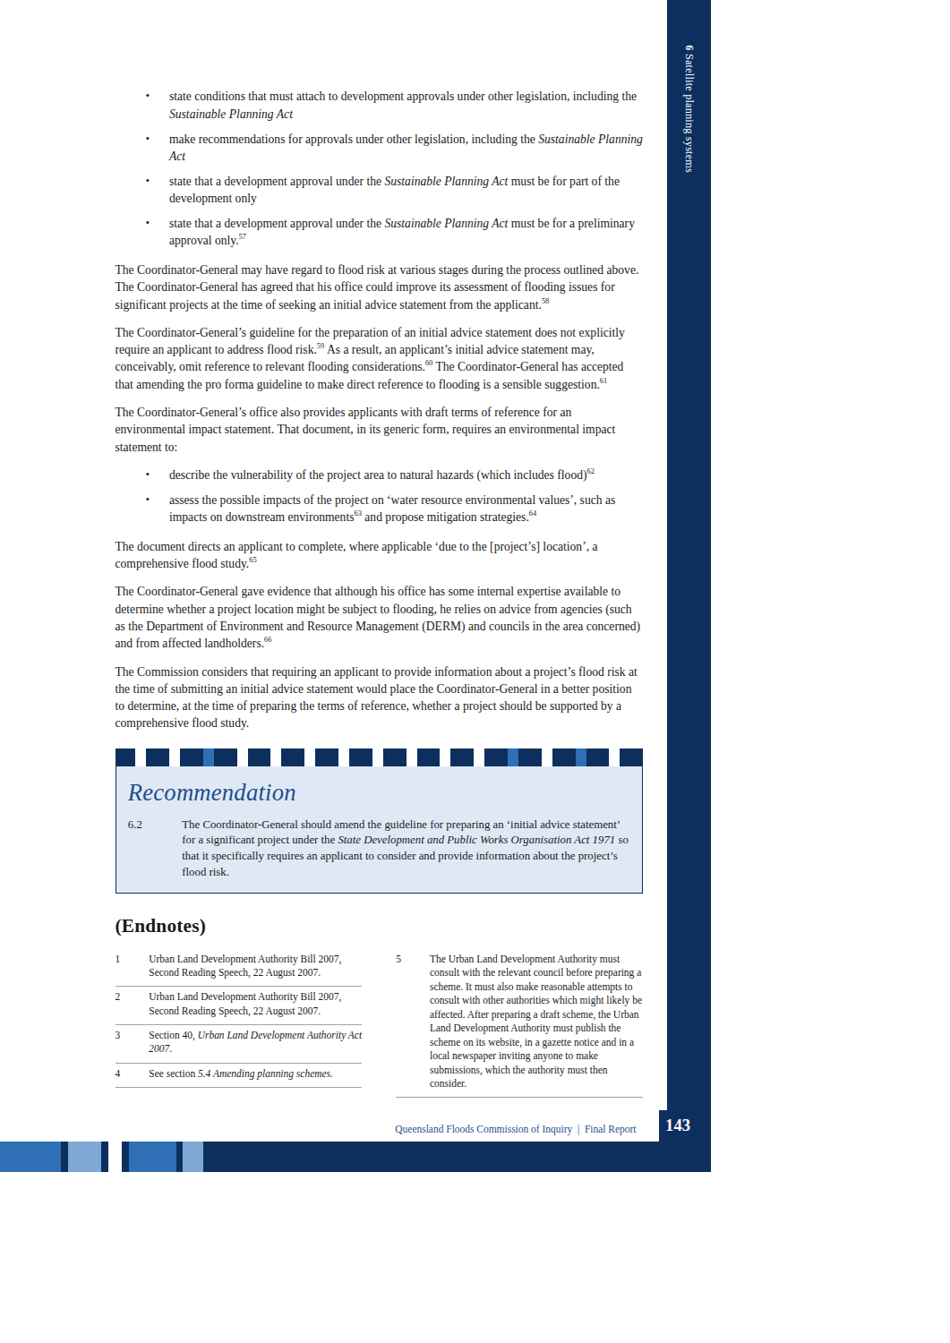6 Satellite planning systems
state conditions that must attach to development approvals under other legislation, including the Sustainable Planning Act
make recommendations for approvals under other legislation, including the Sustainable Planning Act
state that a development approval under the Sustainable Planning Act must be for part of the development only
state that a development approval under the Sustainable Planning Act must be for a preliminary approval only.57
The Coordinator-General may have regard to flood risk at various stages during the process outlined above. The Coordinator-General has agreed that his office could improve its assessment of flooding issues for significant projects at the time of seeking an initial advice statement from the applicant.58
The Coordinator-General’s guideline for the preparation of an initial advice statement does not explicitly require an applicant to address flood risk.59 As a result, an applicant’s initial advice statement may, conceivably, omit reference to relevant flooding considerations.60 The Coordinator-General has accepted that amending the pro forma guideline to make direct reference to flooding is a sensible suggestion.61
The Coordinator-General’s office also provides applicants with draft terms of reference for an environmental impact statement. That document, in its generic form, requires an environmental impact statement to:
describe the vulnerability of the project area to natural hazards (which includes flood)62
assess the possible impacts of the project on ‘water resource environmental values’, such as impacts on downstream environments63 and propose mitigation strategies.64
The document directs an applicant to complete, where applicable ‘due to the [project’s] location’, a comprehensive flood study.65
The Coordinator-General gave evidence that although his office has some internal expertise available to determine whether a project location might be subject to flooding, he relies on advice from agencies (such as the Department of Environment and Resource Management (DERM) and councils in the area concerned) and from affected landholders.66
The Commission considers that requiring an applicant to provide information about a project’s flood risk at the time of submitting an initial advice statement would place the Coordinator-General in a better position to determine, at the time of preparing the terms of reference, whether a project should be supported by a comprehensive flood study.
Recommendation
6.2
The Coordinator-General should amend the guideline for preparing an ‘initial advice statement’ for a significant project under the State Development and Public Works Organisation Act 1971 so that it specifically requires an applicant to consider and provide information about the project’s flood risk.
(Endnotes)
1
Urban Land Development Authority Bill 2007, Second Reading Speech, 22 August 2007.
2
Urban Land Development Authority Bill 2007, Second Reading Speech, 22 August 2007.
3
Section 40, Urban Land Development Authority Act 2007.
4
See section 5.4 Amending planning schemes.
5
The Urban Land Development Authority must consult with the relevant council before preparing a scheme. It must also make reasonable attempts to consult with other authorities which might likely be affected. After preparing a draft scheme, the Urban Land Development Authority must publish the scheme on its website, in a gazette notice and in a local newspaper inviting anyone to make submissions, which the authority must then consider.
Queensland Floods Commission of Inquiry | Final Report
143